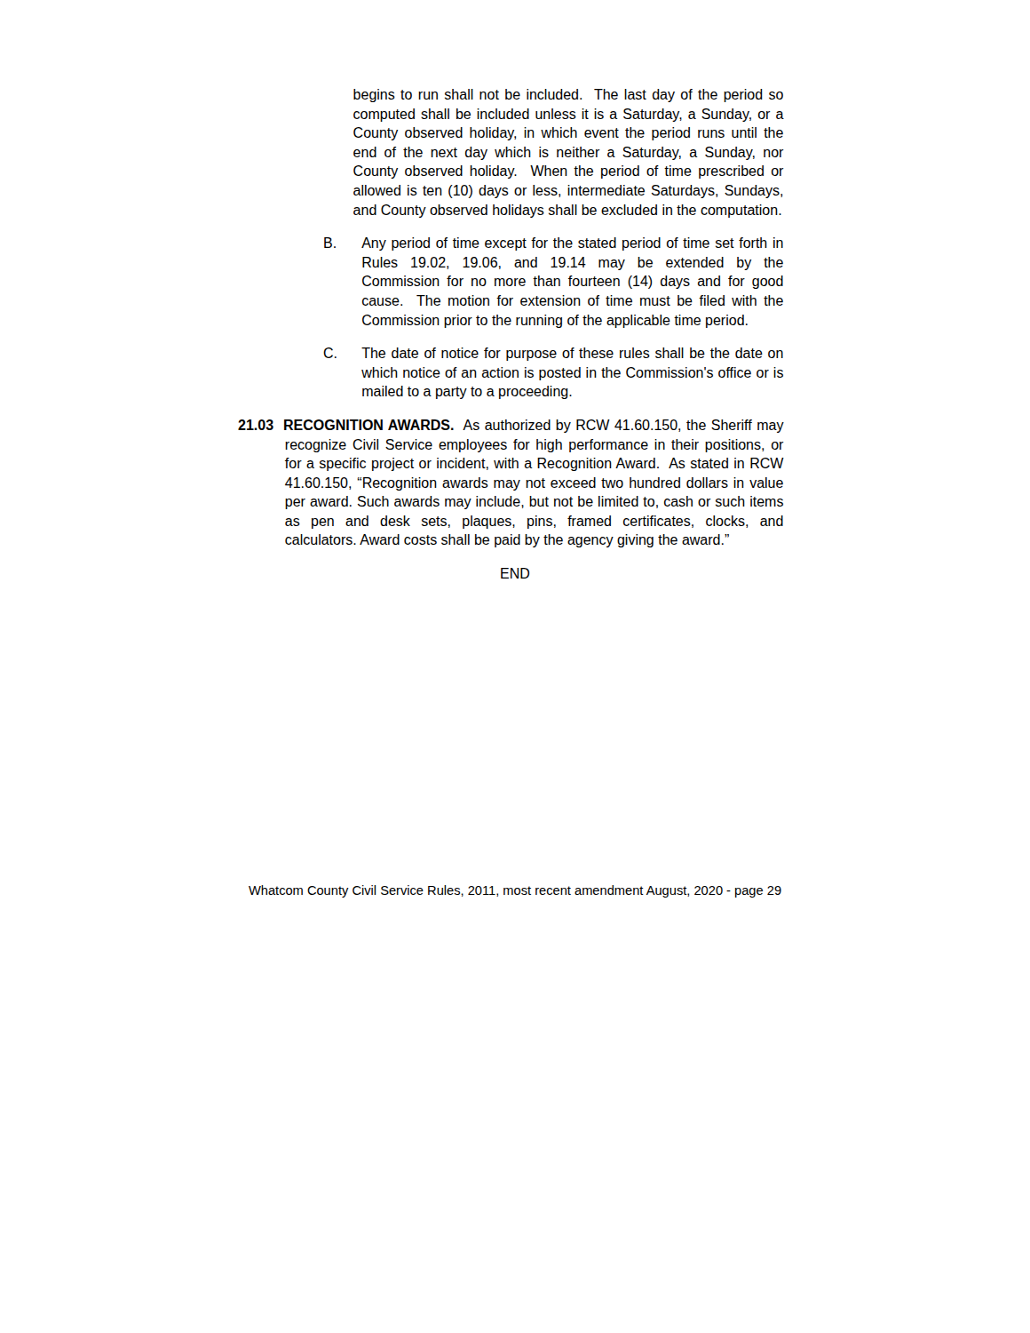begins to run shall not be included. The last day of the period so computed shall be included unless it is a Saturday, a Sunday, or a County observed holiday, in which event the period runs until the end of the next day which is neither a Saturday, a Sunday, nor County observed holiday. When the period of time prescribed or allowed is ten (10) days or less, intermediate Saturdays, Sundays, and County observed holidays shall be excluded in the computation.
B.
Any period of time except for the stated period of time set forth in Rules 19.02, 19.06, and 19.14 may be extended by the Commission for no more than fourteen (14) days and for good cause. The motion for extension of time must be filed with the Commission prior to the running of the applicable time period.
C.
The date of notice for purpose of these rules shall be the date on which notice of an action is posted in the Commission's office or is mailed to a party to a proceeding.
21.03 RECOGNITION AWARDS. As authorized by RCW 41.60.150, the Sheriff may recognize Civil Service employees for high performance in their positions, or for a specific project or incident, with a Recognition Award. As stated in RCW 41.60.150, “Recognition awards may not exceed two hundred dollars in value per award. Such awards may include, but not be limited to, cash or such items as pen and desk sets, plaques, pins, framed certificates, clocks, and calculators. Award costs shall be paid by the agency giving the award.”
END
Whatcom County Civil Service Rules, 2011, most recent amendment August, 2020 - page 29